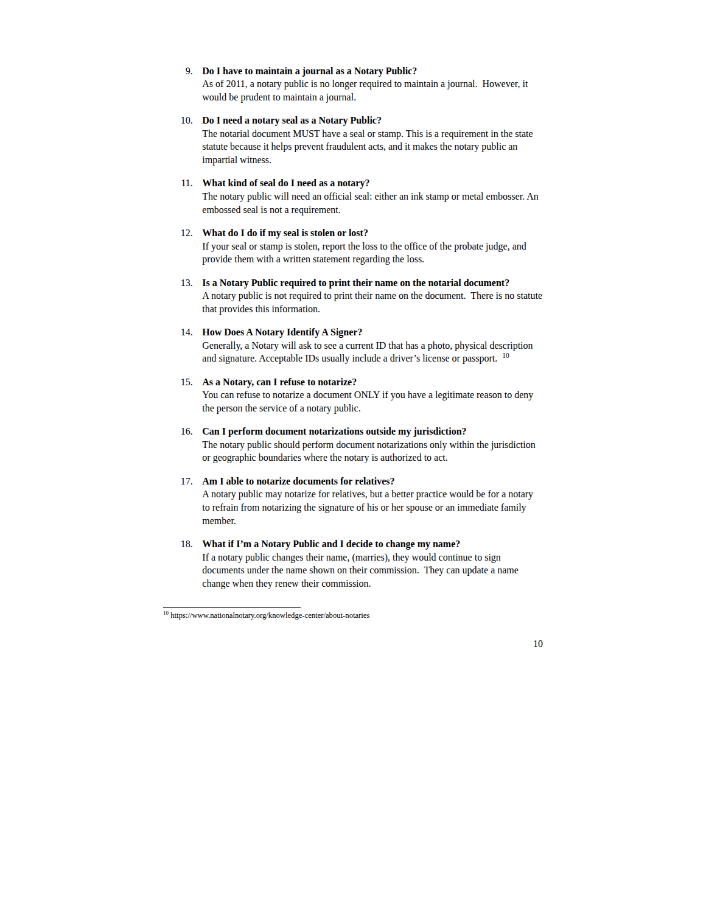Do I have to maintain a journal as a Notary Public? As of 2011, a notary public is no longer required to maintain a journal. However, it would be prudent to maintain a journal.
Do I need a notary seal as a Notary Public? The notarial document MUST have a seal or stamp. This is a requirement in the state statute because it helps prevent fraudulent acts, and it makes the notary public an impartial witness.
What kind of seal do I need as a notary? The notary public will need an official seal: either an ink stamp or metal embosser. An embossed seal is not a requirement.
What do I do if my seal is stolen or lost? If your seal or stamp is stolen, report the loss to the office of the probate judge, and provide them with a written statement regarding the loss.
Is a Notary Public required to print their name on the notarial document? A notary public is not required to print their name on the document. There is no statute that provides this information.
How Does A Notary Identify A Signer? Generally, a Notary will ask to see a current ID that has a photo, physical description and signature. Acceptable IDs usually include a driver’s license or passport. 10
As a Notary, can I refuse to notarize? You can refuse to notarize a document ONLY if you have a legitimate reason to deny the person the service of a notary public.
Can I perform document notarizations outside my jurisdiction? The notary public should perform document notarizations only within the jurisdiction or geographic boundaries where the notary is authorized to act.
Am I able to notarize documents for relatives? A notary public may notarize for relatives, but a better practice would be for a notary to refrain from notarizing the signature of his or her spouse or an immediate family member.
What if I’m a Notary Public and I decide to change my name? If a notary public changes their name, (marries), they would continue to sign documents under the name shown on their commission. They can update a name change when they renew their commission.
10 https://www.nationalnotary.org/knowledge-center/about-notaries
10